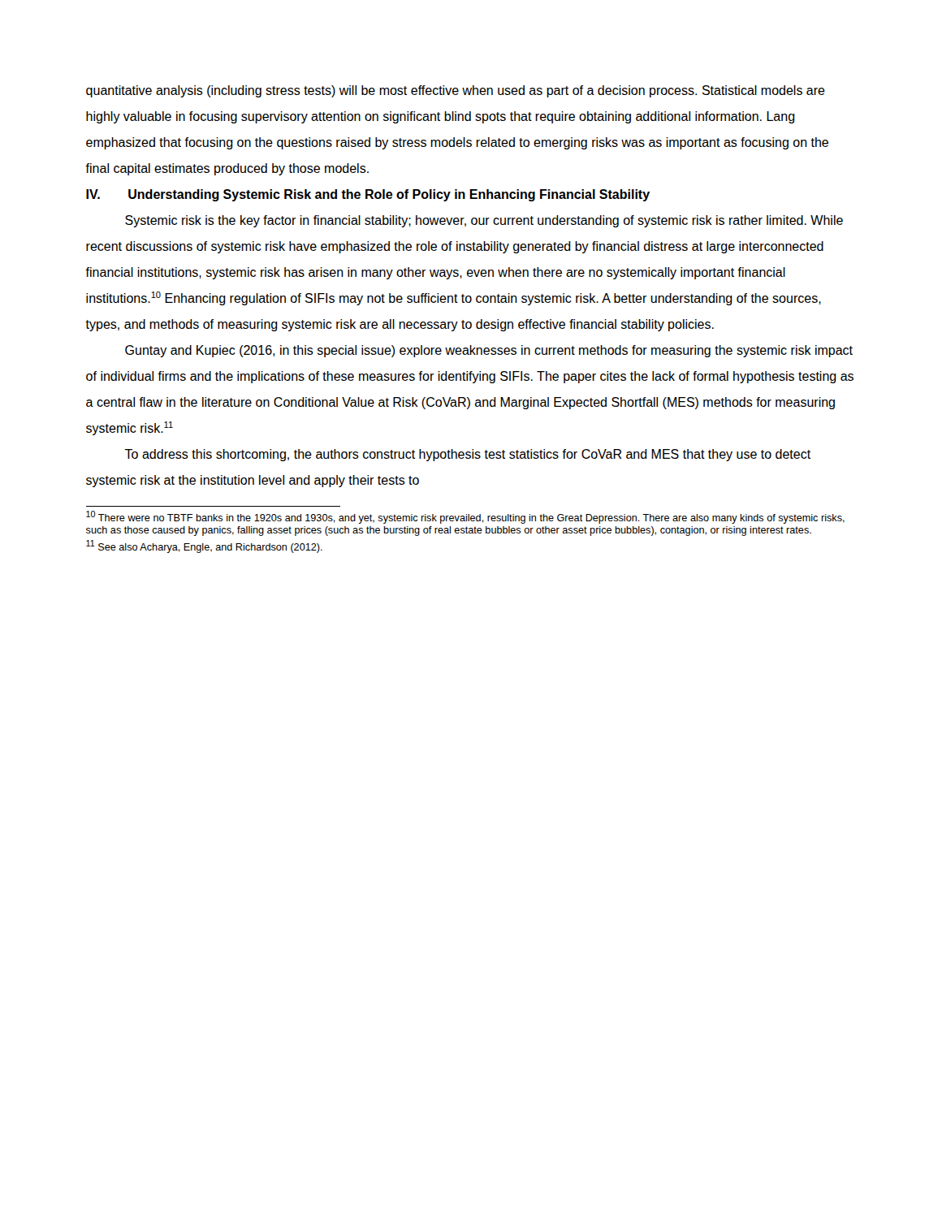quantitative analysis (including stress tests) will be most effective when used as part of a decision process. Statistical models are highly valuable in focusing supervisory attention on significant blind spots that require obtaining additional information. Lang emphasized that focusing on the questions raised by stress models related to emerging risks was as important as focusing on the final capital estimates produced by those models.
IV. Understanding Systemic Risk and the Role of Policy in Enhancing Financial Stability
Systemic risk is the key factor in financial stability; however, our current understanding of systemic risk is rather limited. While recent discussions of systemic risk have emphasized the role of instability generated by financial distress at large interconnected financial institutions, systemic risk has arisen in many other ways, even when there are no systemically important financial institutions.10 Enhancing regulation of SIFIs may not be sufficient to contain systemic risk. A better understanding of the sources, types, and methods of measuring systemic risk are all necessary to design effective financial stability policies.
Guntay and Kupiec (2016, in this special issue) explore weaknesses in current methods for measuring the systemic risk impact of individual firms and the implications of these measures for identifying SIFIs. The paper cites the lack of formal hypothesis testing as a central flaw in the literature on Conditional Value at Risk (CoVaR) and Marginal Expected Shortfall (MES) methods for measuring systemic risk.11
To address this shortcoming, the authors construct hypothesis test statistics for CoVaR and MES that they use to detect systemic risk at the institution level and apply their tests to
10 There were no TBTF banks in the 1920s and 1930s, and yet, systemic risk prevailed, resulting in the Great Depression. There are also many kinds of systemic risks, such as those caused by panics, falling asset prices (such as the bursting of real estate bubbles or other asset price bubbles), contagion, or rising interest rates.
11 See also Acharya, Engle, and Richardson (2012).